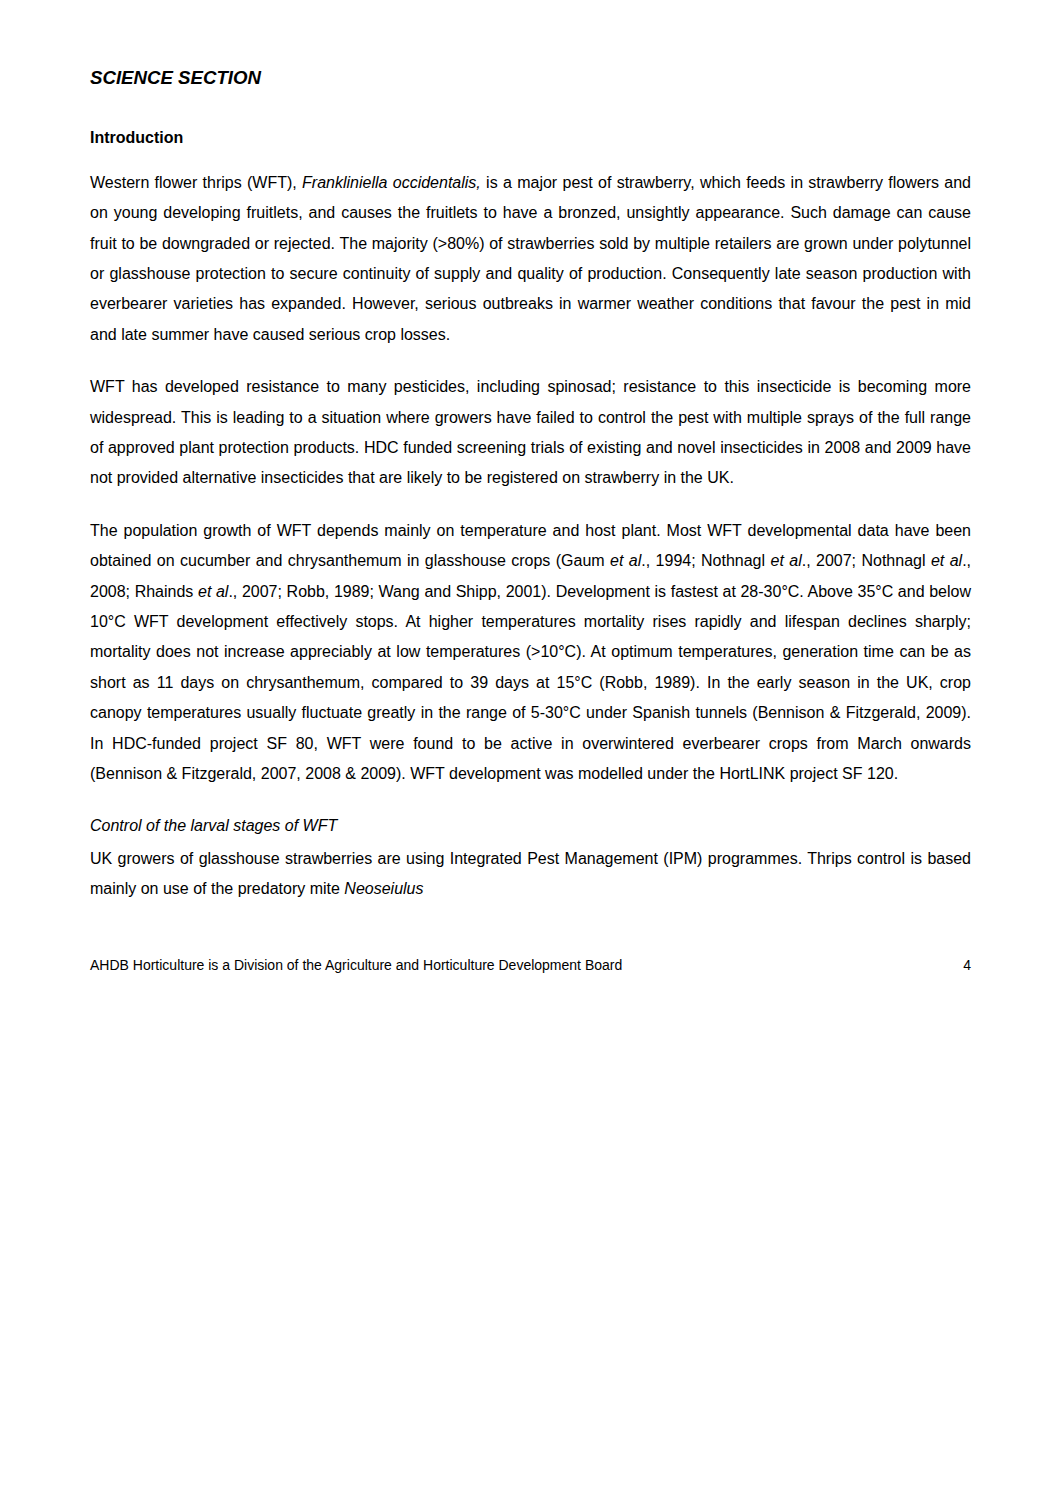SCIENCE SECTION
Introduction
Western flower thrips (WFT), Frankliniella occidentalis, is a major pest of strawberry, which feeds in strawberry flowers and on young developing fruitlets, and causes the fruitlets to have a bronzed, unsightly appearance. Such damage can cause fruit to be downgraded or rejected. The majority (>80%) of strawberries sold by multiple retailers are grown under polytunnel or glasshouse protection to secure continuity of supply and quality of production. Consequently late season production with everbearer varieties has expanded. However, serious outbreaks in warmer weather conditions that favour the pest in mid and late summer have caused serious crop losses.
WFT has developed resistance to many pesticides, including spinosad; resistance to this insecticide is becoming more widespread. This is leading to a situation where growers have failed to control the pest with multiple sprays of the full range of approved plant protection products. HDC funded screening trials of existing and novel insecticides in 2008 and 2009 have not provided alternative insecticides that are likely to be registered on strawberry in the UK.
The population growth of WFT depends mainly on temperature and host plant. Most WFT developmental data have been obtained on cucumber and chrysanthemum in glasshouse crops (Gaum et al., 1994; Nothnagl et al., 2007; Nothnagl et al., 2008; Rhainds et al., 2007; Robb, 1989; Wang and Shipp, 2001). Development is fastest at 28-30°C. Above 35°C and below 10°C WFT development effectively stops. At higher temperatures mortality rises rapidly and lifespan declines sharply; mortality does not increase appreciably at low temperatures (>10°C). At optimum temperatures, generation time can be as short as 11 days on chrysanthemum, compared to 39 days at 15°C (Robb, 1989). In the early season in the UK, crop canopy temperatures usually fluctuate greatly in the range of 5-30°C under Spanish tunnels (Bennison & Fitzgerald, 2009). In HDC-funded project SF 80, WFT were found to be active in overwintered everbearer crops from March onwards (Bennison & Fitzgerald, 2007, 2008 & 2009). WFT development was modelled under the HortLINK project SF 120.
Control of the larval stages of WFT
UK growers of glasshouse strawberries are using Integrated Pest Management (IPM) programmes. Thrips control is based mainly on use of the predatory mite Neoseiulus
AHDB Horticulture is a Division of the Agriculture and Horticulture Development Board 4